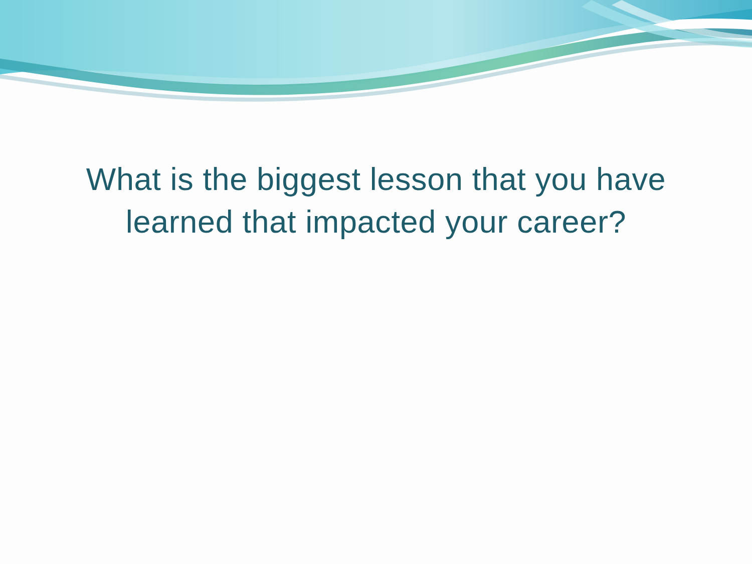What is the biggest lesson that you have learned that impacted your career?